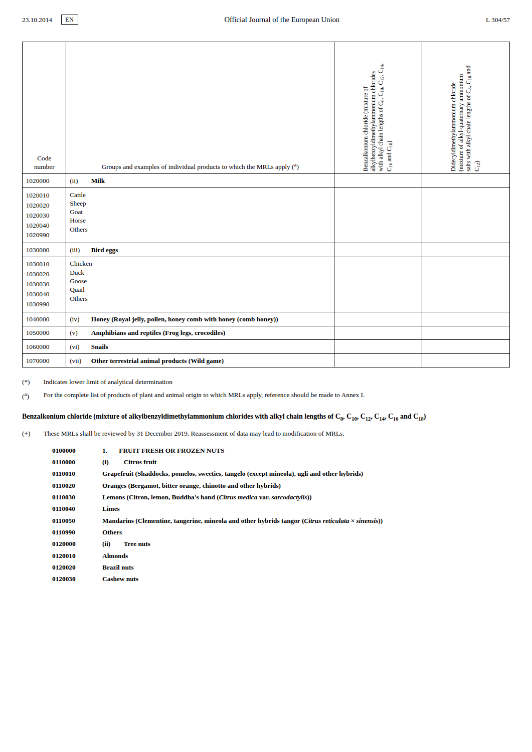23.10.2014 EN Official Journal of the European Union L 304/57
| Code number | Groups and examples of individual products to which the MRLs apply ( a ) | Benzalkonium chloride (mixture of alkylbenzyldimethylammonium chlorides with alkyl chain lengths of C 8 , C 10 , C 12 , C 14 , C 16 and C 18 ) | Didecyldimethylammonium chloride (mixture of alkyl-quaternary ammonium salts with alkyl chain lengths of C 8 , C 10 and C 12 ) |
| --- | --- | --- | --- |
| 1020000 | (ii) Milk | | |
| 1020010 1020020 1020030 1020040 1020990 | Cattle Sheep Goat Horse Others | | |
| 1030000 | (iii) Bird eggs | | |
| 1030010 1030020 1030030 1030040 1030990 | Chicken Duck Goose Quail Others | | |
| 1040000 | (iv) Honey (Royal jelly, pollen, honey comb with honey (comb honey)) | | |
| 1050000 | (v) Amphibians and reptiles (Frog legs, crocodiles) | | |
| 1060000 | (vi) Snails | | |
| 1070000 | (vii) Other terrestrial animal products (Wild game) | | |
(*) Indicates lower limit of analytical determination
(a) For the complete list of products of plant and animal origin to which MRLs apply, reference should be made to Annex I.
Benzalkonium chloride (mixture of alkylbenzyldimethylammonium chlorides with alkyl chain lengths of C8, C10, C12, C14, C16 and C18)
(+) These MRLs shall be reviewed by 31 December 2019. Reassessment of data may lead to modification of MRLs.
0100000 1. FRUIT FRESH OR FROZEN NUTS
0110000 (i) Citrus fruit
0110010 Grapefruit (Shaddocks, pomelos, sweeties, tangelo (except mineola), ugli and other hybrids)
0110020 Oranges (Bergamot, bitter orange, chinotto and other hybrids)
0110030 Lemons (Citron, lemon, Buddha's hand (Citrus medica var. sarcodactylis))
0110040 Limes
0110050 Mandarins (Clementine, tangerine, mineola and other hybrids tangor (Citrus reticulata × sinensis))
0110990 Others
0120000 (ii) Tree nuts
0120010 Almonds
0120020 Brazil nuts
0120030 Cashew nuts